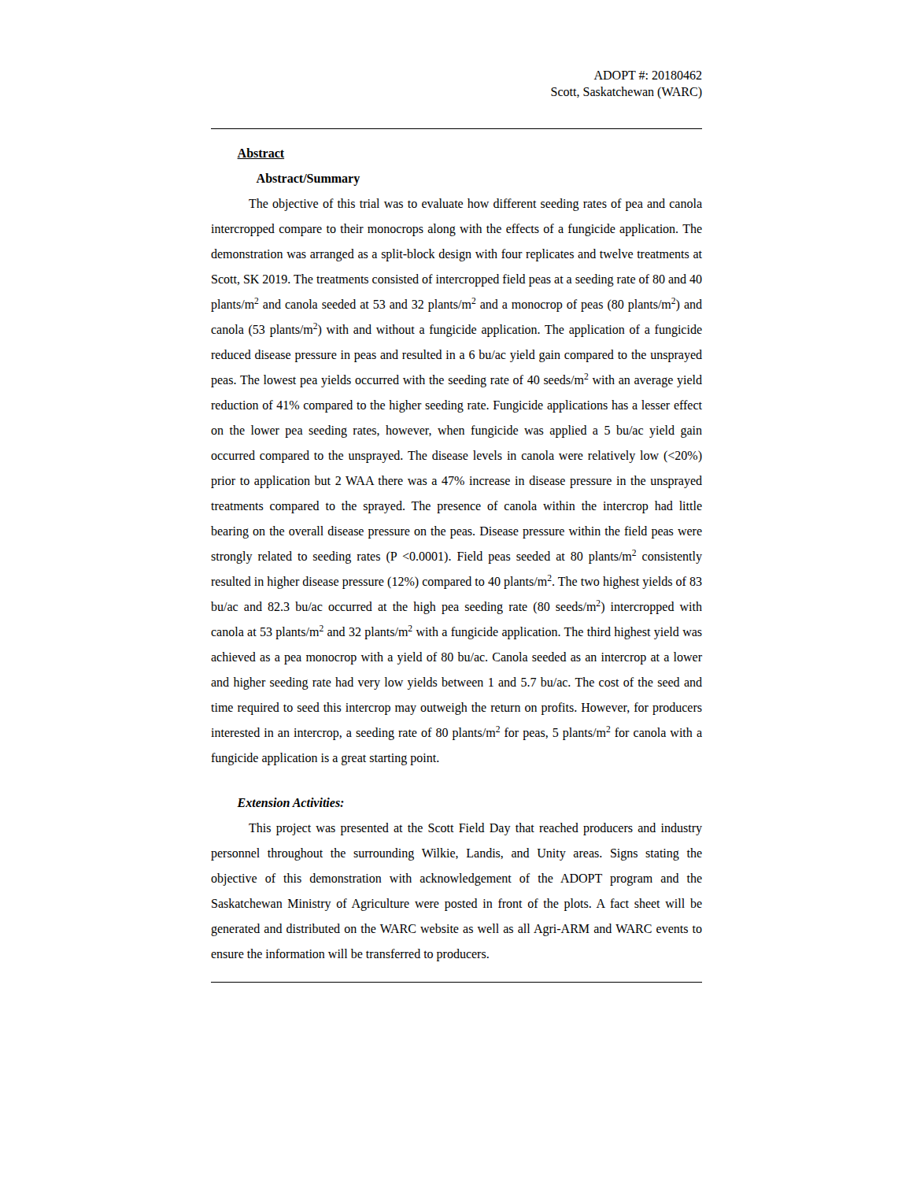ADOPT #: 20180462
Scott, Saskatchewan (WARC)
Abstract
Abstract/Summary
The objective of this trial was to evaluate how different seeding rates of pea and canola intercropped compare to their monocrops along with the effects of a fungicide application. The demonstration was arranged as a split-block design with four replicates and twelve treatments at Scott, SK 2019. The treatments consisted of intercropped field peas at a seeding rate of 80 and 40 plants/m2 and canola seeded at 53 and 32 plants/m2 and a monocrop of peas (80 plants/m2) and canola (53 plants/m2) with and without a fungicide application. The application of a fungicide reduced disease pressure in peas and resulted in a 6 bu/ac yield gain compared to the unsprayed peas. The lowest pea yields occurred with the seeding rate of 40 seeds/m2 with an average yield reduction of 41% compared to the higher seeding rate. Fungicide applications has a lesser effect on the lower pea seeding rates, however, when fungicide was applied a 5 bu/ac yield gain occurred compared to the unsprayed. The disease levels in canola were relatively low (<20%) prior to application but 2 WAA there was a 47% increase in disease pressure in the unsprayed treatments compared to the sprayed. The presence of canola within the intercrop had little bearing on the overall disease pressure on the peas. Disease pressure within the field peas were strongly related to seeding rates (P <0.0001). Field peas seeded at 80 plants/m2 consistently resulted in higher disease pressure (12%) compared to 40 plants/m2. The two highest yields of 83 bu/ac and 82.3 bu/ac occurred at the high pea seeding rate (80 seeds/m2) intercropped with canola at 53 plants/m2 and 32 plants/m2 with a fungicide application. The third highest yield was achieved as a pea monocrop with a yield of 80 bu/ac. Canola seeded as an intercrop at a lower and higher seeding rate had very low yields between 1 and 5.7 bu/ac. The cost of the seed and time required to seed this intercrop may outweigh the return on profits. However, for producers interested in an intercrop, a seeding rate of 80 plants/m2 for peas, 5 plants/m2 for canola with a fungicide application is a great starting point.
Extension Activities:
This project was presented at the Scott Field Day that reached producers and industry personnel throughout the surrounding Wilkie, Landis, and Unity areas. Signs stating the objective of this demonstration with acknowledgement of the ADOPT program and the Saskatchewan Ministry of Agriculture were posted in front of the plots. A fact sheet will be generated and distributed on the WARC website as well as all Agri-ARM and WARC events to ensure the information will be transferred to producers.